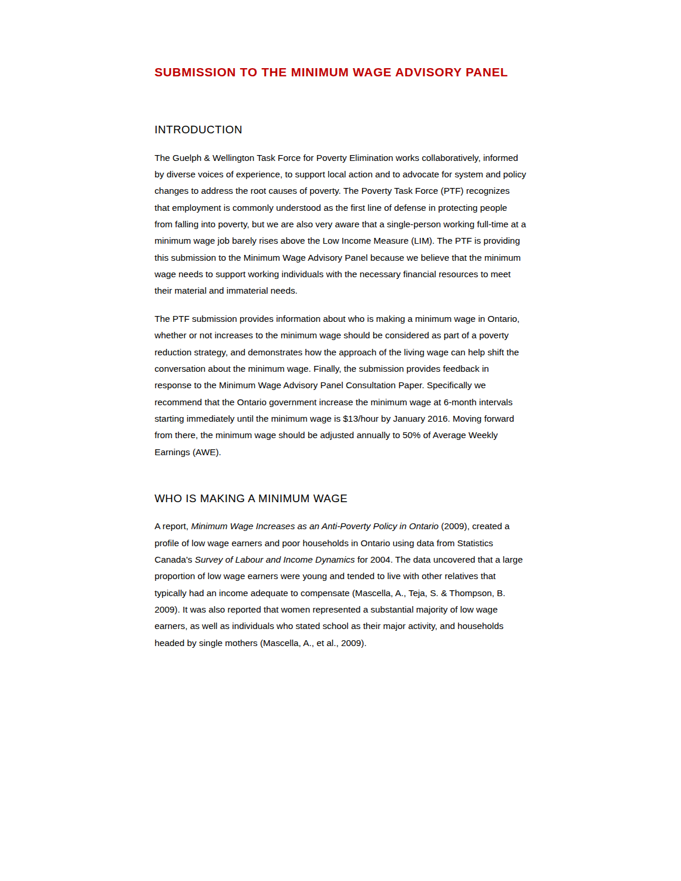SUBMISSION TO THE MINIMUM WAGE ADVISORY PANEL
INTRODUCTION
The Guelph & Wellington Task Force for Poverty Elimination works collaboratively, informed by diverse voices of experience, to support local action and to advocate for system and policy changes to address the root causes of poverty. The Poverty Task Force (PTF) recognizes that employment is commonly understood as the first line of defense in protecting people from falling into poverty, but we are also very aware that a single-person working full-time at a minimum wage job barely rises above the Low Income Measure (LIM). The PTF is providing this submission to the Minimum Wage Advisory Panel because we believe that the minimum wage needs to support working individuals with the necessary financial resources to meet their material and immaterial needs.
The PTF submission provides information about who is making a minimum wage in Ontario, whether or not increases to the minimum wage should be considered as part of a poverty reduction strategy, and demonstrates how the approach of the living wage can help shift the conversation about the minimum wage. Finally, the submission provides feedback in response to the Minimum Wage Advisory Panel Consultation Paper. Specifically we recommend that the Ontario government increase the minimum wage at 6-month intervals starting immediately until the minimum wage is $13/hour by January 2016. Moving forward from there, the minimum wage should be adjusted annually to 50% of Average Weekly Earnings (AWE).
WHO IS MAKING A MINIMUM WAGE
A report, Minimum Wage Increases as an Anti-Poverty Policy in Ontario (2009), created a profile of low wage earners and poor households in Ontario using data from Statistics Canada's Survey of Labour and Income Dynamics for 2004. The data uncovered that a large proportion of low wage earners were young and tended to live with other relatives that typically had an income adequate to compensate (Mascella, A., Teja, S. & Thompson, B. 2009). It was also reported that women represented a substantial majority of low wage earners, as well as individuals who stated school as their major activity, and households headed by single mothers (Mascella, A., et al., 2009).